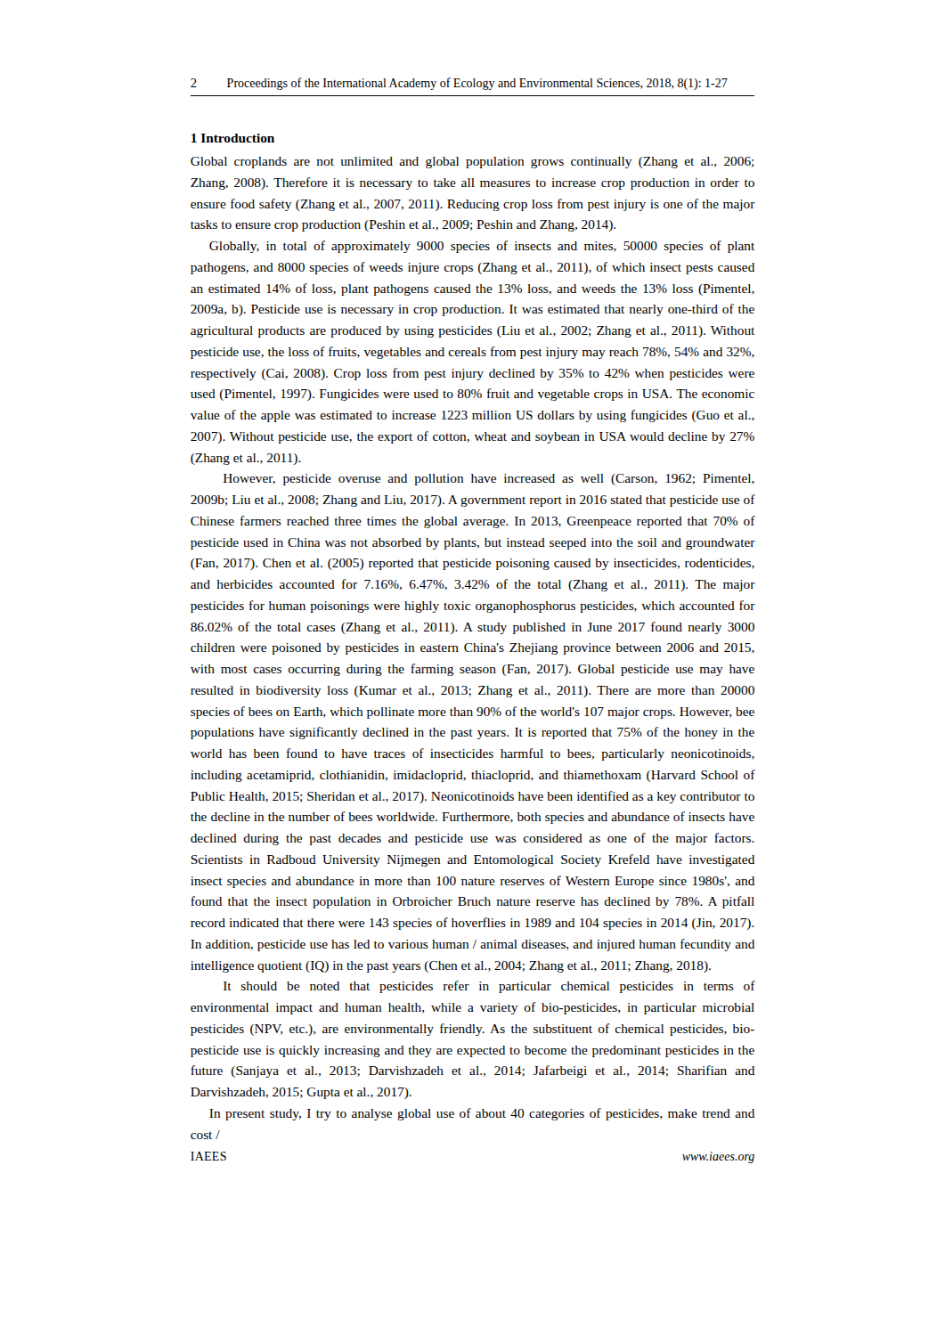2 Proceedings of the International Academy of Ecology and Environmental Sciences, 2018, 8(1): 1-27
1 Introduction
Global croplands are not unlimited and global population grows continually (Zhang et al., 2006; Zhang, 2008). Therefore it is necessary to take all measures to increase crop production in order to ensure food safety (Zhang et al., 2007, 2011). Reducing crop loss from pest injury is one of the major tasks to ensure crop production (Peshin et al., 2009; Peshin and Zhang, 2014).
Globally, in total of approximately 9000 species of insects and mites, 50000 species of plant pathogens, and 8000 species of weeds injure crops (Zhang et al., 2011), of which insect pests caused an estimated 14% of loss, plant pathogens caused the 13% loss, and weeds the 13% loss (Pimentel, 2009a, b). Pesticide use is necessary in crop production. It was estimated that nearly one-third of the agricultural products are produced by using pesticides (Liu et al., 2002; Zhang et al., 2011). Without pesticide use, the loss of fruits, vegetables and cereals from pest injury may reach 78%, 54% and 32%, respectively (Cai, 2008). Crop loss from pest injury declined by 35% to 42% when pesticides were used (Pimentel, 1997). Fungicides were used to 80% fruit and vegetable crops in USA. The economic value of the apple was estimated to increase 1223 million US dollars by using fungicides (Guo et al., 2007). Without pesticide use, the export of cotton, wheat and soybean in USA would decline by 27% (Zhang et al., 2011).
However, pesticide overuse and pollution have increased as well (Carson, 1962; Pimentel, 2009b; Liu et al., 2008; Zhang and Liu, 2017). A government report in 2016 stated that pesticide use of Chinese farmers reached three times the global average. In 2013, Greenpeace reported that 70% of pesticide used in China was not absorbed by plants, but instead seeped into the soil and groundwater (Fan, 2017). Chen et al. (2005) reported that pesticide poisoning caused by insecticides, rodenticides, and herbicides accounted for 7.16%, 6.47%, 3.42% of the total (Zhang et al., 2011). The major pesticides for human poisonings were highly toxic organophosphorus pesticides, which accounted for 86.02% of the total cases (Zhang et al., 2011). A study published in June 2017 found nearly 3000 children were poisoned by pesticides in eastern China's Zhejiang province between 2006 and 2015, with most cases occurring during the farming season (Fan, 2017). Global pesticide use may have resulted in biodiversity loss (Kumar et al., 2013; Zhang et al., 2011). There are more than 20000 species of bees on Earth, which pollinate more than 90% of the world's 107 major crops. However, bee populations have significantly declined in the past years. It is reported that 75% of the honey in the world has been found to have traces of insecticides harmful to bees, particularly neonicotinoids, including acetamiprid, clothianidin, imidacloprid, thiacloprid, and thiamethoxam (Harvard School of Public Health, 2015; Sheridan et al., 2017). Neonicotinoids have been identified as a key contributor to the decline in the number of bees worldwide. Furthermore, both species and abundance of insects have declined during the past decades and pesticide use was considered as one of the major factors. Scientists in Radboud University Nijmegen and Entomological Society Krefeld have investigated insect species and abundance in more than 100 nature reserves of Western Europe since 1980s', and found that the insect population in Orbroicher Bruch nature reserve has declined by 78%. A pitfall record indicated that there were 143 species of hoverflies in 1989 and 104 species in 2014 (Jin, 2017). In addition, pesticide use has led to various human / animal diseases, and injured human fecundity and intelligence quotient (IQ) in the past years (Chen et al., 2004; Zhang et al., 2011; Zhang, 2018).
It should be noted that pesticides refer in particular chemical pesticides in terms of environmental impact and human health, while a variety of bio-pesticides, in particular microbial pesticides (NPV, etc.), are environmentally friendly. As the substituent of chemical pesticides, bio-pesticide use is quickly increasing and they are expected to become the predominant pesticides in the future (Sanjaya et al., 2013; Darvishzadeh et al., 2014; Jafarbeigi et al., 2014; Sharifian and Darvishzadeh, 2015; Gupta et al., 2017).
In present study, I try to analyse global use of about 40 categories of pesticides, make trend and cost /
IAEES www.iaees.org